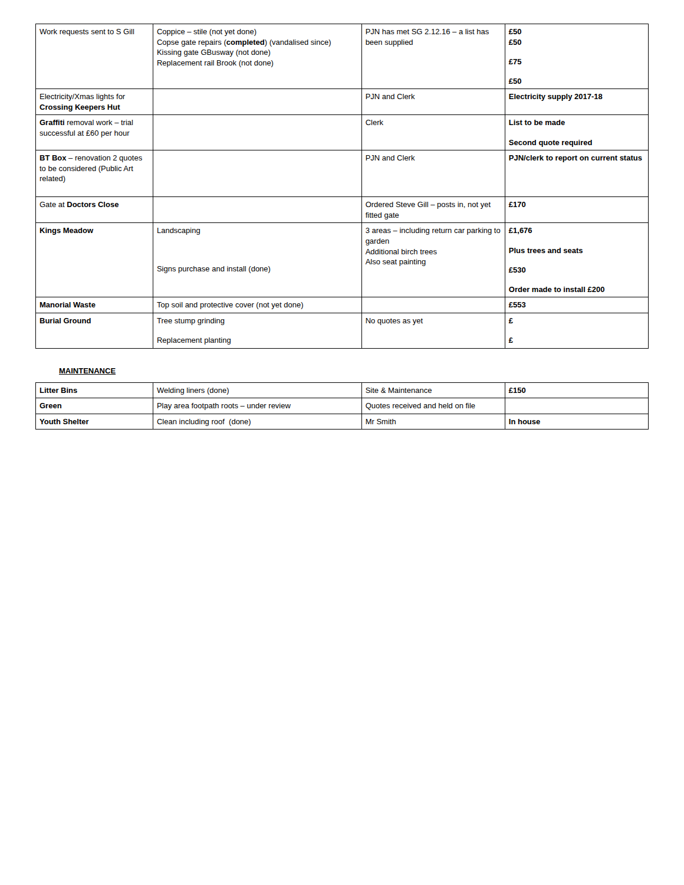| Work requests sent to S Gill | Coppice – stile (not yet done) Copse gate repairs ( completed ) (vandalised since) Kissing gate GBusway (not done) Replacement rail Brook (not done) | PJN has met SG 2.12.16 – a list has been supplied | £50 £50 £75 £50 |
| Electricity/Xmas lights for Crossing Keepers Hut | | PJN and Clerk | Electricity supply 2017-18 |
| Graffiti removal work – trial successful at £60 per hour | | Clerk | List to be made Second quote required |
| BT Box – renovation 2 quotes to be considered (Public Art related) | | PJN and Clerk | PJN/clerk to report on current status |
| Gate at Doctors Close | | Ordered Steve Gill – posts in, not yet fitted gate | £170 |
| Kings Meadow | Landscaping Signs purchase and install (done) | 3 areas – including return car parking to garden Additional birch trees Also seat painting | £1,676 Plus trees and seats £530 Order made to install £200 |
| Manorial Waste | Top soil and protective cover (not yet done) | | £553 |
| Burial Ground | Tree stump grinding Replacement planting | No quotes as yet | £ £ |
MAINTENANCE
| Litter Bins | Welding liners (done) | Site & Maintenance | £150 |
| Green | Play area footpath roots – under review | Quotes received and held on file | |
| Youth Shelter | Clean including roof (done) | Mr Smith | In house |